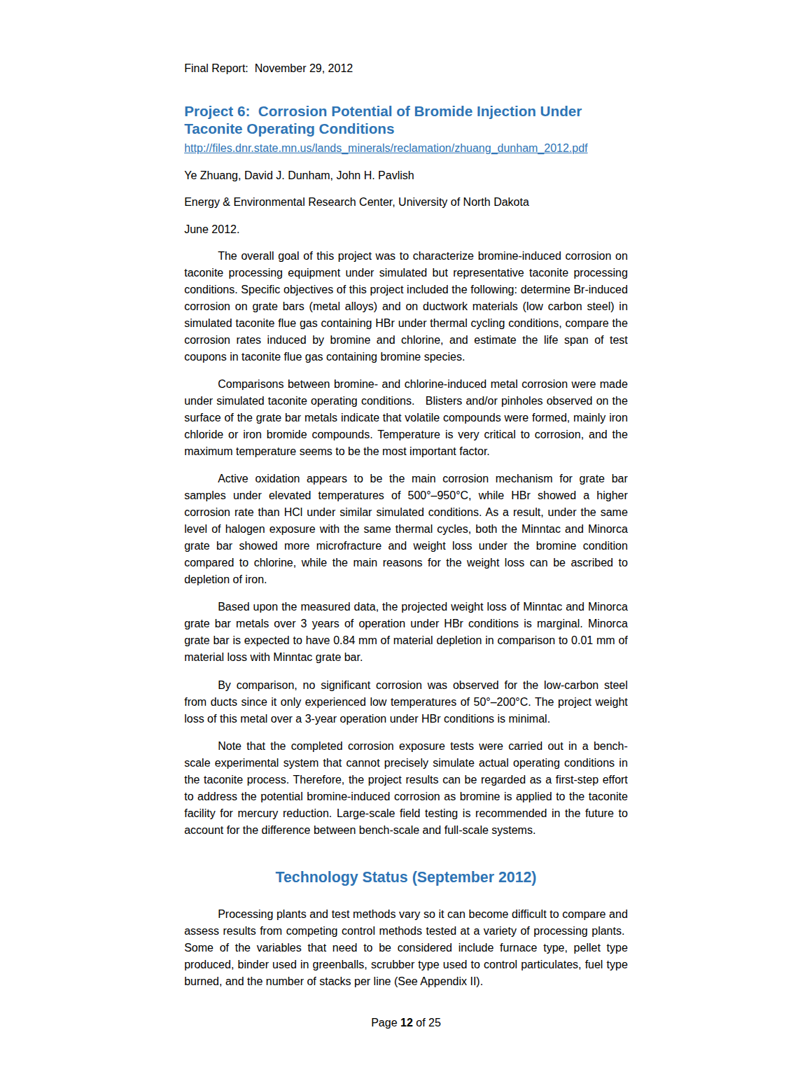Final Report: November 29, 2012
Project 6: Corrosion Potential of Bromide Injection Under Taconite Operating Conditions
http://files.dnr.state.mn.us/lands_minerals/reclamation/zhuang_dunham_2012.pdf
Ye Zhuang, David J. Dunham, John H. Pavlish
Energy & Environmental Research Center, University of North Dakota
June 2012.
The overall goal of this project was to characterize bromine-induced corrosion on taconite processing equipment under simulated but representative taconite processing conditions. Specific objectives of this project included the following: determine Br-induced corrosion on grate bars (metal alloys) and on ductwork materials (low carbon steel) in simulated taconite flue gas containing HBr under thermal cycling conditions, compare the corrosion rates induced by bromine and chlorine, and estimate the life span of test coupons in taconite flue gas containing bromine species.
Comparisons between bromine- and chlorine-induced metal corrosion were made under simulated taconite operating conditions. Blisters and/or pinholes observed on the surface of the grate bar metals indicate that volatile compounds were formed, mainly iron chloride or iron bromide compounds. Temperature is very critical to corrosion, and the maximum temperature seems to be the most important factor.
Active oxidation appears to be the main corrosion mechanism for grate bar samples under elevated temperatures of 500°–950°C, while HBr showed a higher corrosion rate than HCl under similar simulated conditions. As a result, under the same level of halogen exposure with the same thermal cycles, both the Minntac and Minorca grate bar showed more microfracture and weight loss under the bromine condition compared to chlorine, while the main reasons for the weight loss can be ascribed to depletion of iron.
Based upon the measured data, the projected weight loss of Minntac and Minorca grate bar metals over 3 years of operation under HBr conditions is marginal. Minorca grate bar is expected to have 0.84 mm of material depletion in comparison to 0.01 mm of material loss with Minntac grate bar.
By comparison, no significant corrosion was observed for the low-carbon steel from ducts since it only experienced low temperatures of 50°–200°C. The project weight loss of this metal over a 3-year operation under HBr conditions is minimal.
Note that the completed corrosion exposure tests were carried out in a bench-scale experimental system that cannot precisely simulate actual operating conditions in the taconite process. Therefore, the project results can be regarded as a first-step effort to address the potential bromine-induced corrosion as bromine is applied to the taconite facility for mercury reduction. Large-scale field testing is recommended in the future to account for the difference between bench-scale and full-scale systems.
Technology Status (September 2012)
Processing plants and test methods vary so it can become difficult to compare and assess results from competing control methods tested at a variety of processing plants. Some of the variables that need to be considered include furnace type, pellet type produced, binder used in greenballs, scrubber type used to control particulates, fuel type burned, and the number of stacks per line (See Appendix II).
Page 12 of 25